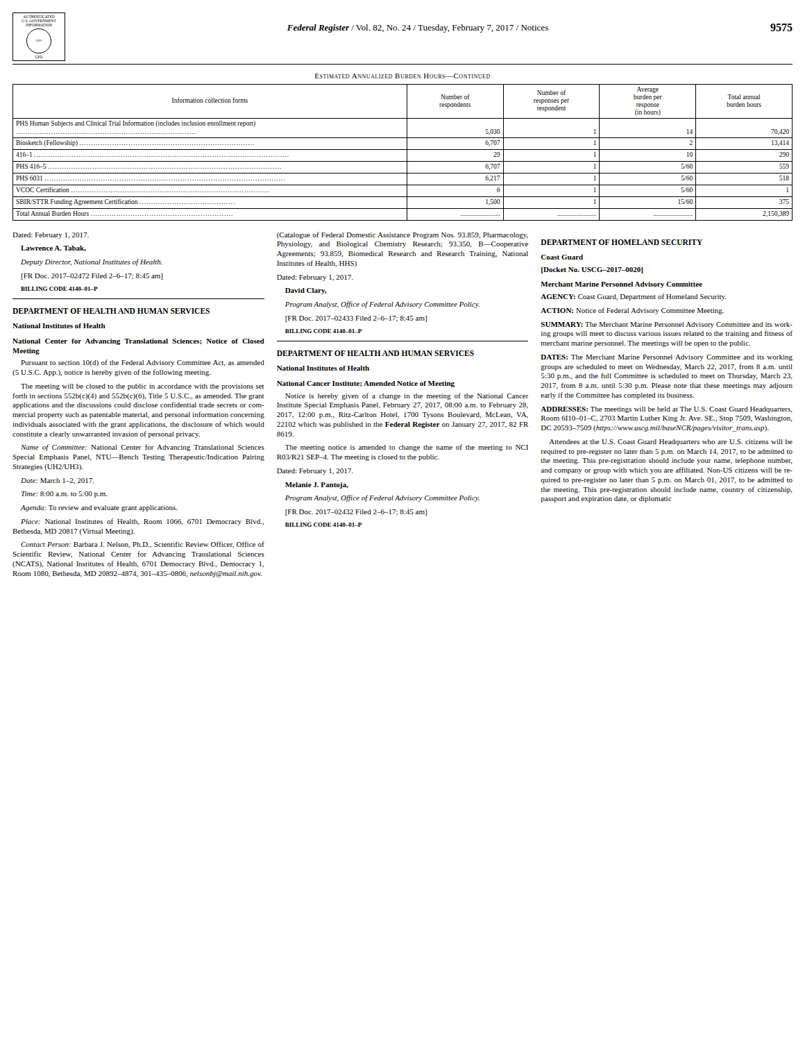AUTHENTICATED
U.S. GOVERNMENT
INFORMATION
GPO
GPO
Federal Register / Vol. 82, No. 24 / Tuesday, February 7, 2017 / Notices
9575
Estimated Annualized Burden Hours—Continued
| Information collection forms | Number of respondents | Number of responses per respondent | Average burden per response (in hours) | Total annual burden hours |
| --- | --- | --- | --- | --- |
| PHS Human Subjects and Clinical Trial Information (includes inclusion enrollment report) ............................................................................. | 5,030 | 1 | 14 | 70,420 |
| Biosketch (Fellowship) ........................................................................... | 6,707 | 1 | 2 | 13,414 |
| 416–1 ............................................................................................................. | 29 | 1 | 10 | 290 |
| PHS 416–5 .................................................................................................... | 6,707 | 1 | 5/60 | 559 |
| PHS 6031 ....................................................................................................... | 6,217 | 1 | 5/60 | 518 |
| VCOC Certification ..................................................................................... | 6 | 1 | 5/60 | 1 |
| SBIR/STTR Funding Agreement Certification ......................................... | 1,500 | 1 | 15/60 | 375 |
| Total Annual Burden Hours ............................................................. | ........................ | ........................ | ........................ | 2,150,389 |
Dated: February 1, 2017.
Lawrence A. Tabak,
Deputy Director, National Institutes of Health.
[FR Doc. 2017–02472 Filed 2–6–17; 8:45 am]
BILLING CODE 4140–01–P
DEPARTMENT OF HEALTH AND HUMAN SERVICES
National Institutes of Health
National Center for Advancing Translational Sciences; Notice of Closed Meeting
Pursuant to section 10(d) of the Federal Advisory Committee Act, as amended (5 U.S.C. App.), notice is hereby given of the following meeting.
The meeting will be closed to the public in accordance with the provisions set forth in sections 552b(c)(4) and 552b(c)(6), Title 5 U.S.C., as amended. The grant applications and the discussions could disclose confidential trade secrets or commercial property such as patentable material, and personal information concerning individuals associated with the grant applications, the disclosure of which would constitute a clearly unwarranted invasion of personal privacy.
Name of Committee: National Center for Advancing Translational Sciences Special Emphasis Panel, NTU—Bench Testing Therapeutic/Indication Pairing Strategies (UH2/UH3).
Date: March 1–2, 2017.
Time: 8:00 a.m. to 5:00 p.m.
Agenda: To review and evaluate grant applications.
Place: National Institutes of Health, Room 1066, 6701 Democracy Blvd., Bethesda, MD 20817 (Virtual Meeting).
Contact Person: Barbara J. Nelson, Ph.D., Scientific Review Officer, Office of Scientific Review, National Center for Advancing Translational Sciences (NCATS), National Institutes of Health, 6701 Democracy Blvd., Democracy 1, Room 1080, Bethesda, MD 20892–4874, 301–435–0806, nelsonbj@mail.nih.gov.
(Catalogue of Federal Domestic Assistance Program Nos. 93.859, Pharmacology, Physiology, and Biological Chemistry Research; 93.350, B—Cooperative Agreements; 93.859, Biomedical Research and Research Training, National Institutes of Health, HHS)
Dated: February 1, 2017.
David Clary,
Program Analyst, Office of Federal Advisory Committee Policy.
[FR Doc. 2017–02433 Filed 2–6–17; 8:45 am]
BILLING CODE 4140–01–P
DEPARTMENT OF HEALTH AND HUMAN SERVICES
National Institutes of Health
National Cancer Institute; Amended Notice of Meeting
Notice is hereby given of a change in the meeting of the National Cancer Institute Special Emphasis Panel, February 27, 2017, 08:00 a.m. to February 28, 2017, 12:00 p.m., Ritz-Carlton Hotel, 1700 Tysons Boulevard, McLean, VA, 22102 which was published in the Federal Register on January 27, 2017, 82 FR 8619.
The meeting notice is amended to change the name of the meeting to NCI R03/R21 SEP–4. The meeting is closed to the public.
Dated: February 1, 2017.
Melanie J. Pantoja,
Program Analyst, Office of Federal Advisory Committee Policy.
[FR Doc. 2017–02432 Filed 2–6–17; 8:45 am]
BILLING CODE 4140–01–P
DEPARTMENT OF HOMELAND SECURITY
Coast Guard
[Docket No. USCG–2017–0020]
Merchant Marine Personnel Advisory Committee
AGENCY: Coast Guard, Department of Homeland Security.
ACTION: Notice of Federal Advisory Committee Meeting.
SUMMARY: The Merchant Marine Personnel Advisory Committee and its working groups will meet to discuss various issues related to the training and fitness of merchant marine personnel. The meetings will be open to the public.
DATES: The Merchant Marine Personnel Advisory Committee and its working groups are scheduled to meet on Wednesday, March 22, 2017, from 8 a.m. until 5:30 p.m., and the full Committee is scheduled to meet on Thursday, March 23, 2017, from 8 a.m. until 5:30 p.m. Please note that these meetings may adjourn early if the Committee has completed its business.
ADDRESSES: The meetings will be held at The U.S. Coast Guard Headquarters, Room 6I10–01–C, 2703 Martin Luther King Jr. Ave. SE., Stop 7509, Washington, DC 20593–7509 (https://www.uscg.mil/baseNCR/pages/visitor_trans.asp).
Attendees at the U.S. Coast Guard Headquarters who are U.S. citizens will be required to pre-register no later than 5 p.m. on March 14, 2017, to be admitted to the meeting. This pre-registration should include your name, telephone number, and company or group with which you are affiliated. Non-US citizens will be required to pre-register no later than 5 p.m. on March 01, 2017, to be admitted to the meeting. This pre-registration should include name, country of citizenship, passport and expiration date, or diplomatic